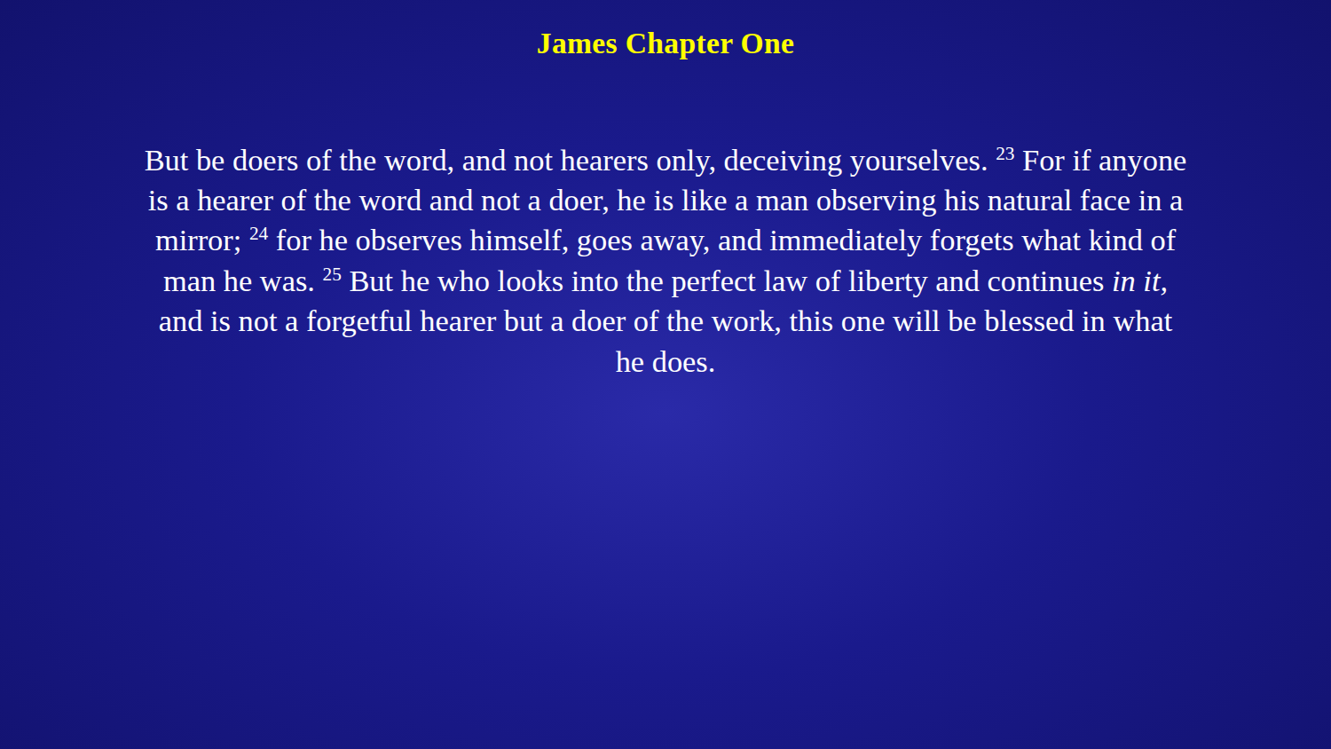James Chapter One
But be doers of the word, and not hearers only, deceiving yourselves. 23 For if anyone is a hearer of the word and not a doer, he is like a man observing his natural face in a mirror; 24 for he observes himself, goes away, and immediately forgets what kind of man he was. 25 But he who looks into the perfect law of liberty and continues in it, and is not a forgetful hearer but a doer of the work, this one will be blessed in what he does.